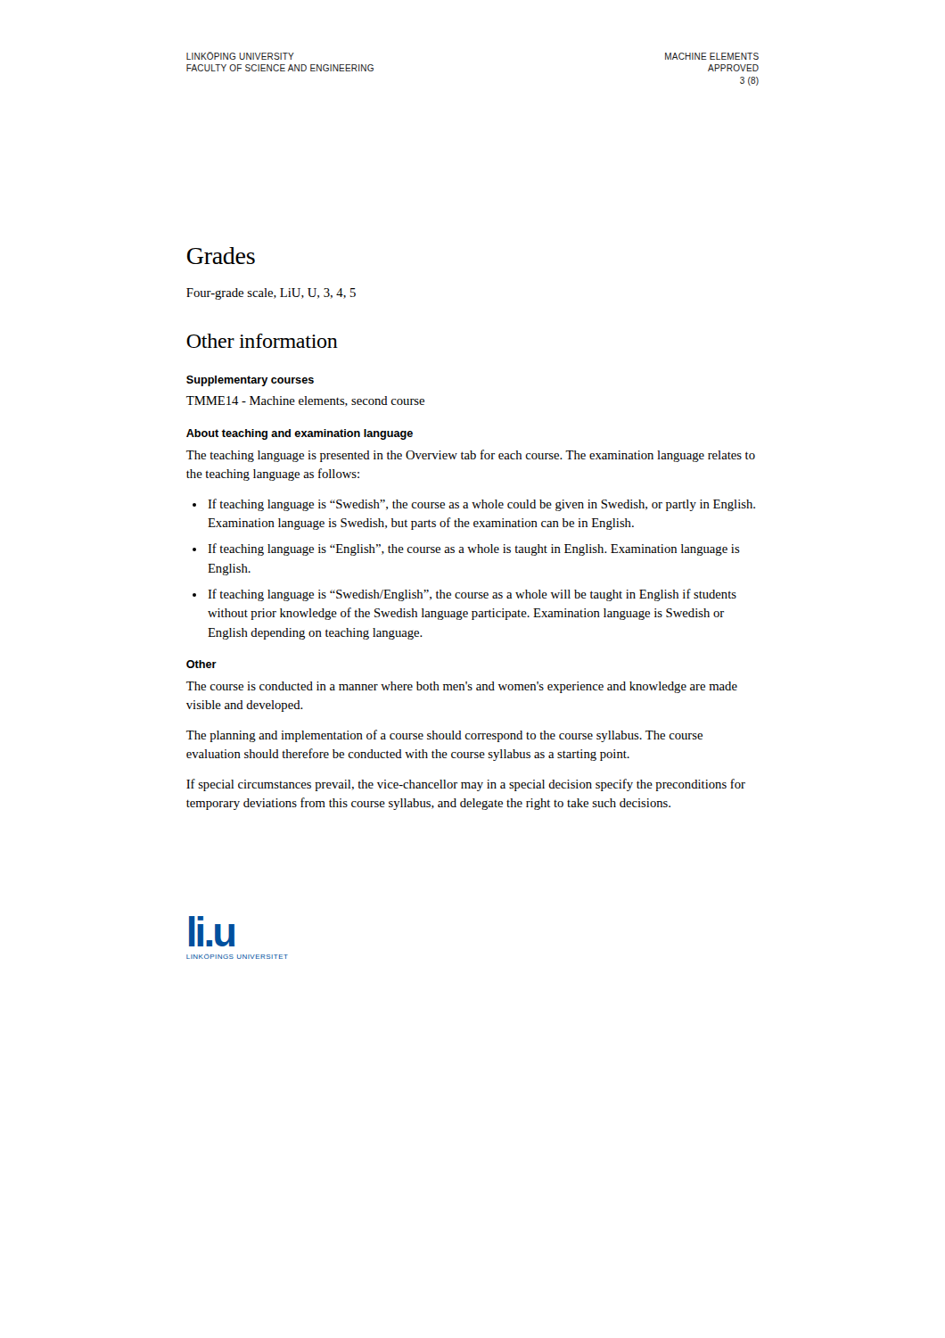LINKÖPING UNIVERSITY
FACULTY OF SCIENCE AND ENGINEERING
MACHINE ELEMENTS
APPROVED
3 (8)
Grades
Four-grade scale, LiU, U, 3, 4, 5
Other information
Supplementary courses
TMME14 - Machine elements, second course
About teaching and examination language
The teaching language is presented in the Overview tab for each course. The examination language relates to the teaching language as follows:
If teaching language is “Swedish”, the course as a whole could be given in Swedish, or partly in English. Examination language is Swedish, but parts of the examination can be in English.
If teaching language is “English”, the course as a whole is taught in English. Examination language is English.
If teaching language is “Swedish/English”, the course as a whole will be taught in English if students without prior knowledge of the Swedish language participate. Examination language is Swedish or English depending on teaching language.
Other
The course is conducted in a manner where both men's and women's experience and knowledge are made visible and developed.
The planning and implementation of a course should correspond to the course syllabus. The course evaluation should therefore be conducted with the course syllabus as a starting point.
If special circumstances prevail, the vice-chancellor may in a special decision specify the preconditions for temporary deviations from this course syllabus, and delegate the right to take such decisions.
li.u LINKÖPINGS UNIVERSITET